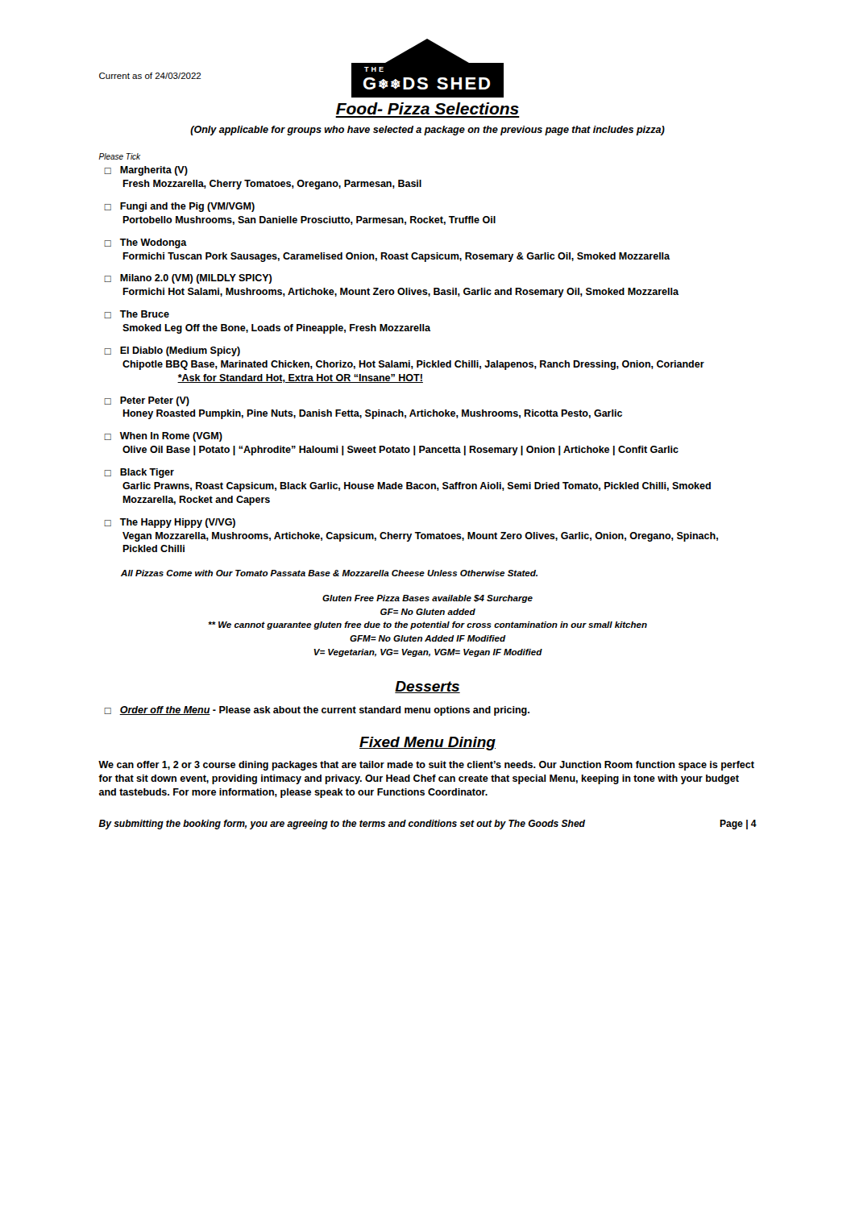THE G❄❄DS SHED
Current as of 24/03/2022
Food- Pizza Selections
(Only applicable for groups who have selected a package on the previous page that includes pizza)
Please Tick
Margherita (V) Fresh Mozzarella, Cherry Tomatoes, Oregano, Parmesan, Basil
Fungi and the Pig (VM/VGM) Portobello Mushrooms, San Danielle Prosciutto, Parmesan, Rocket, Truffle Oil
The Wodonga Formichi Tuscan Pork Sausages, Caramelised Onion, Roast Capsicum, Rosemary & Garlic Oil, Smoked Mozzarella
Milano 2.0 (VM) (MILDLY SPICY) Formichi Hot Salami, Mushrooms, Artichoke, Mount Zero Olives, Basil, Garlic and Rosemary Oil, Smoked Mozzarella
The Bruce Smoked Leg Off the Bone, Loads of Pineapple, Fresh Mozzarella
El Diablo (Medium Spicy) Chipotle BBQ Base, Marinated Chicken, Chorizo, Hot Salami, Pickled Chilli, Jalapenos, Ranch Dressing, Onion, Coriander *Ask for Standard Hot, Extra Hot OR “Insane” HOT!
Peter Peter (V) Honey Roasted Pumpkin, Pine Nuts, Danish Fetta, Spinach, Artichoke, Mushrooms, Ricotta Pesto, Garlic
When In Rome (VGM) Olive Oil Base | Potato | “Aphrodite” Haloumi | Sweet Potato | Pancetta | Rosemary | Onion | Artichoke | Confit Garlic
Black Tiger Garlic Prawns, Roast Capsicum, Black Garlic, House Made Bacon, Saffron Aioli, Semi Dried Tomato, Pickled Chilli, Smoked Mozzarella, Rocket and Capers
The Happy Hippy (V/VG) Vegan Mozzarella, Mushrooms, Artichoke, Capsicum, Cherry Tomatoes, Mount Zero Olives, Garlic, Onion, Oregano, Spinach, Pickled Chilli
All Pizzas Come with Our Tomato Passata Base & Mozzarella Cheese Unless Otherwise Stated.
Gluten Free Pizza Bases available $4 Surcharge
GF= No Gluten added
** We cannot guarantee gluten free due to the potential for cross contamination in our small kitchen
GFM= No Gluten Added IF Modified
V= Vegetarian, VG= Vegan, VGM= Vegan IF Modified
Desserts
Order off the Menu - Please ask about the current standard menu options and pricing.
Fixed Menu Dining
We can offer 1, 2 or 3 course dining packages that are tailor made to suit the client’s needs. Our Junction Room function space is perfect for that sit down event, providing intimacy and privacy. Our Head Chef can create that special Menu, keeping in tone with your budget and tastebuds. For more information, please speak to our Functions Coordinator.
By submitting the booking form, you are agreeing to the terms and conditions set out by The Goods Shed Page | 4